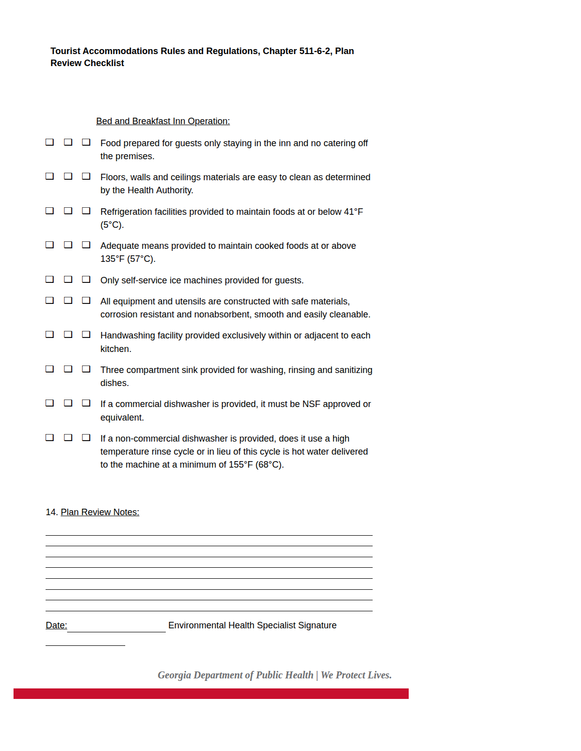Tourist Accommodations Rules and Regulations, Chapter 511-6-2, Plan Review Checklist
Bed and Breakfast Inn Operation:
| ❑ | ❑ | ❑ | Food prepared for guests only staying in the inn and no catering off the premises. |
| ❑ | ❑ | ❑ | Floors, walls and ceilings materials are easy to clean as determined by the Health Authority. |
| ❑ | ❑ | ❑ | Refrigeration facilities provided to maintain foods at or below 41°F (5°C). |
| ❑ | ❑ | ❑ | Adequate means provided to maintain cooked foods at or above 135°F (57°C). |
| ❑ | ❑ | ❑ | Only self-service ice machines provided for guests. |
| ❑ | ❑ | ❑ | All equipment and utensils are constructed with safe materials, corrosion resistant and nonabsorbent, smooth and easily cleanable. |
| ❑ | ❑ | ❑ | Handwashing facility provided exclusively within or adjacent to each kitchen. |
| ❑ | ❑ | ❑ | Three compartment sink provided for washing, rinsing and sanitizing dishes. |
| ❑ | ❑ | ❑ | If a commercial dishwasher is provided, it must be NSF approved or equivalent. |
| ❑ | ❑ | ❑ | If a non-commercial dishwasher is provided, does it use a high temperature rinse cycle or in lieu of this cycle is hot water delivered to the machine at a minimum of 155°F (68°C). |
14. Plan Review Notes:
Date: Environmental Health Specialist Signature
Georgia Department of Public Health | We Protect Lives.